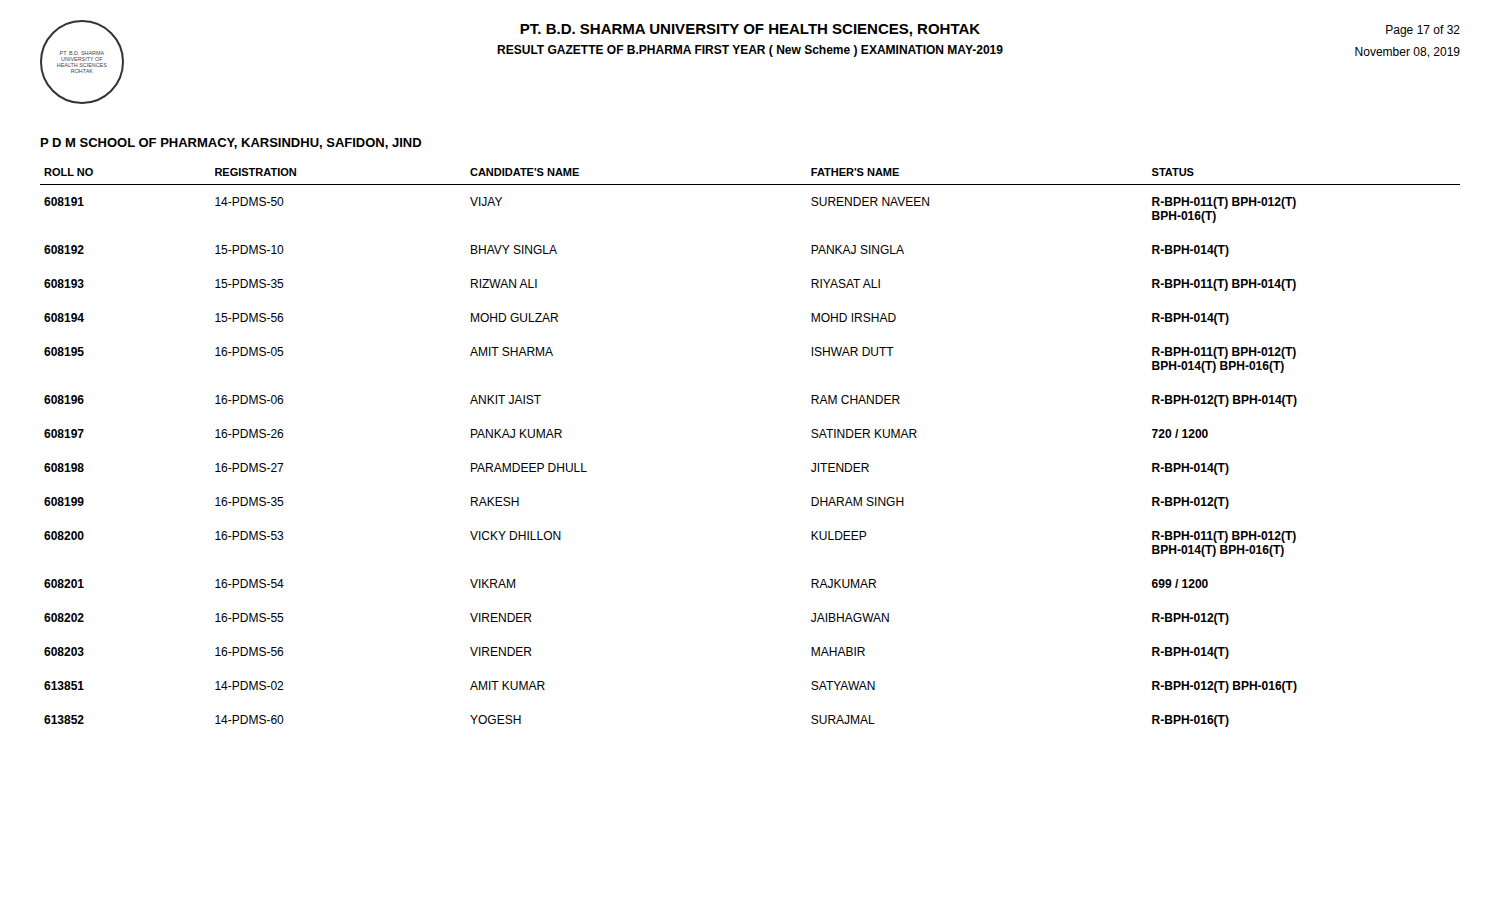PT. B.D. SHARMA
UNIVERSITY OF
HEALTH SCIENCES
ROHTAK
PT. B.D. SHARMA UNIVERSITY OF HEALTH SCIENCES, ROHTAK
RESULT GAZETTE OF B.PHARMA FIRST YEAR ( New Scheme ) EXAMINATION MAY-2019
Page 17 of 32
November 08, 2019
P D M SCHOOL OF PHARMACY, KARSINDHU, SAFIDON, JIND
| ROLL NO | REGISTRATION | CANDIDATE'S NAME | FATHER'S NAME | STATUS |
| --- | --- | --- | --- | --- |
| 608191 | 14-PDMS-50 | VIJAY | SURENDER NAVEEN | R-BPH-011(T) BPH-012(T) BPH-016(T) |
| 608192 | 15-PDMS-10 | BHAVY SINGLA | PANKAJ SINGLA | R-BPH-014(T) |
| 608193 | 15-PDMS-35 | RIZWAN ALI | RIYASAT ALI | R-BPH-011(T) BPH-014(T) |
| 608194 | 15-PDMS-56 | MOHD GULZAR | MOHD IRSHAD | R-BPH-014(T) |
| 608195 | 16-PDMS-05 | AMIT SHARMA | ISHWAR DUTT | R-BPH-011(T) BPH-012(T) BPH-014(T) BPH-016(T) |
| 608196 | 16-PDMS-06 | ANKIT JAIST | RAM CHANDER | R-BPH-012(T) BPH-014(T) |
| 608197 | 16-PDMS-26 | PANKAJ KUMAR | SATINDER KUMAR | 720 / 1200 |
| 608198 | 16-PDMS-27 | PARAMDEEP DHULL | JITENDER | R-BPH-014(T) |
| 608199 | 16-PDMS-35 | RAKESH | DHARAM SINGH | R-BPH-012(T) |
| 608200 | 16-PDMS-53 | VICKY DHILLON | KULDEEP | R-BPH-011(T) BPH-012(T) BPH-014(T) BPH-016(T) |
| 608201 | 16-PDMS-54 | VIKRAM | RAJKUMAR | 699 / 1200 |
| 608202 | 16-PDMS-55 | VIRENDER | JAIBHAGWAN | R-BPH-012(T) |
| 608203 | 16-PDMS-56 | VIRENDER | MAHABIR | R-BPH-014(T) |
| 613851 | 14-PDMS-02 | AMIT KUMAR | SATYAWAN | R-BPH-012(T) BPH-016(T) |
| 613852 | 14-PDMS-60 | YOGESH | SURAJMAL | R-BPH-016(T) |